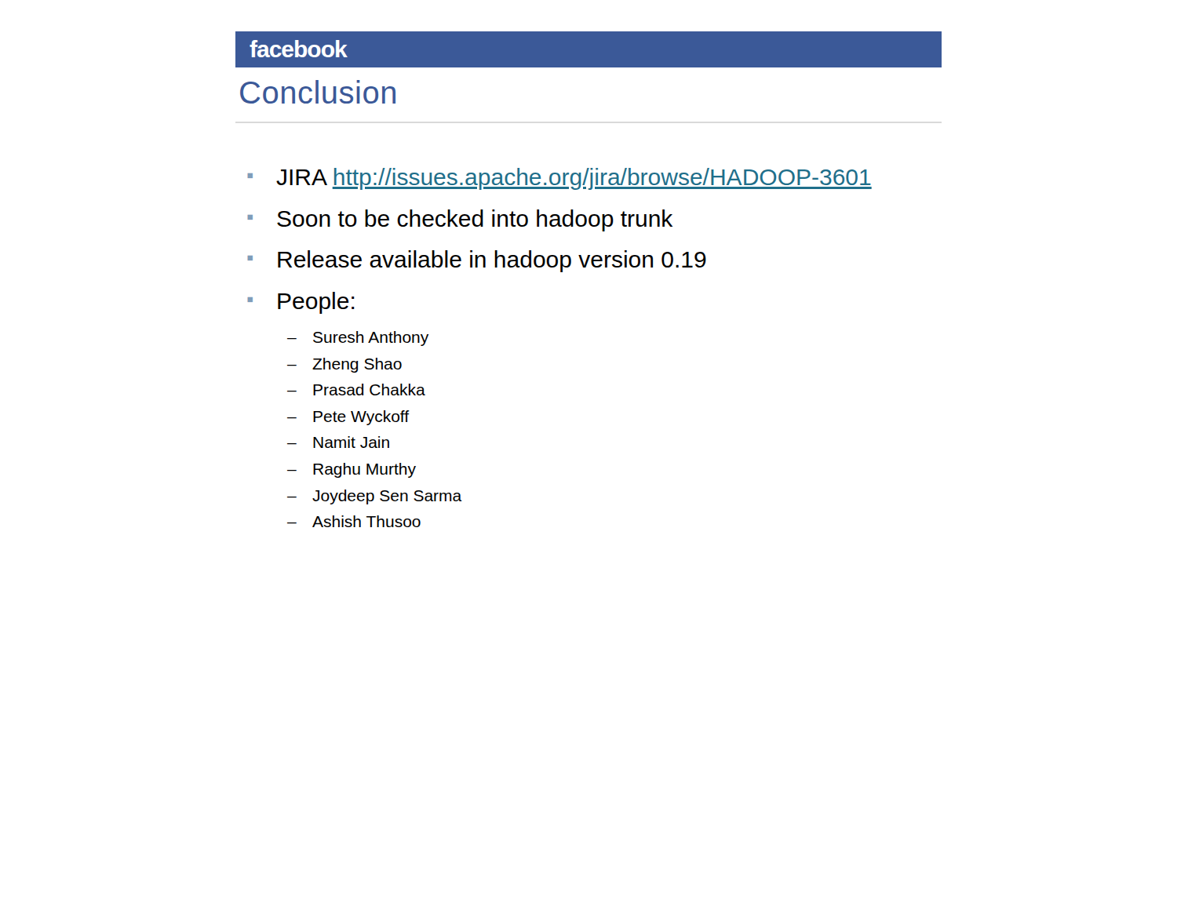facebook
Conclusion
JIRA http://issues.apache.org/jira/browse/HADOOP-3601
Soon to be checked into hadoop trunk
Release available in hadoop version 0.19
People:
Suresh Anthony
Zheng Shao
Prasad Chakka
Pete Wyckoff
Namit Jain
Raghu Murthy
Joydeep Sen Sarma
Ashish Thusoo